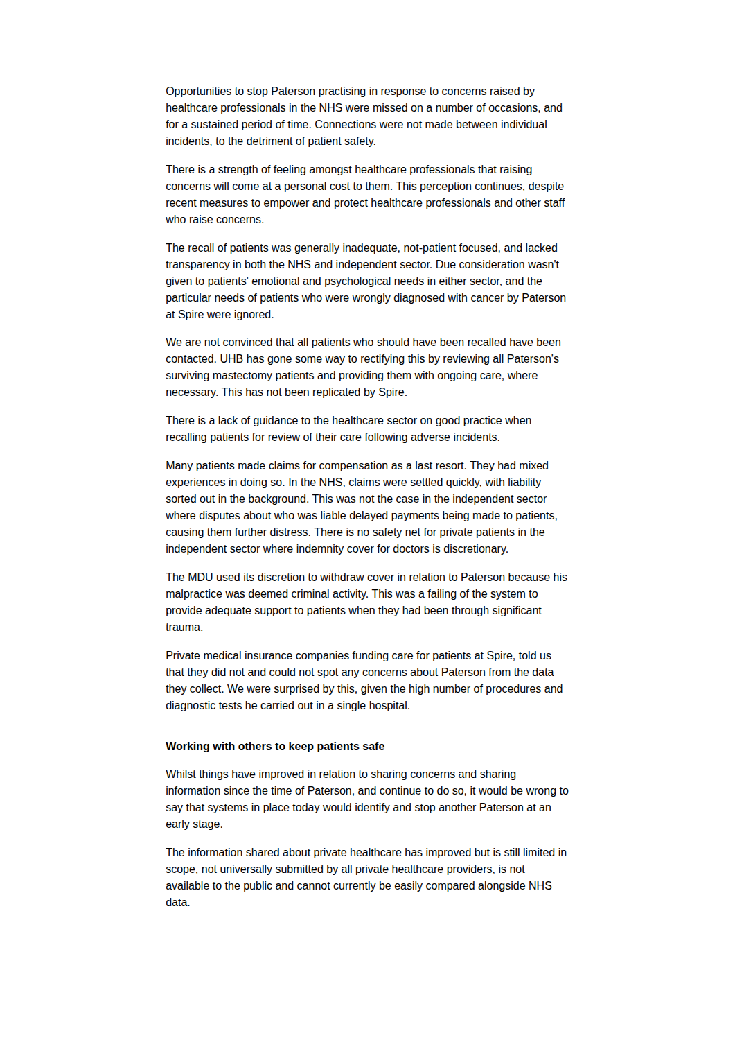Opportunities to stop Paterson practising in response to concerns raised by healthcare professionals in the NHS were missed on a number of occasions, and for a sustained period of time. Connections were not made between individual incidents, to the detriment of patient safety.
There is a strength of feeling amongst healthcare professionals that raising concerns will come at a personal cost to them. This perception continues, despite recent measures to empower and protect healthcare professionals and other staff who raise concerns.
The recall of patients was generally inadequate, not-patient focused, and lacked transparency in both the NHS and independent sector. Due consideration wasn't given to patients' emotional and psychological needs in either sector, and the particular needs of patients who were wrongly diagnosed with cancer by Paterson at Spire were ignored.
We are not convinced that all patients who should have been recalled have been contacted. UHB has gone some way to rectifying this by reviewing all Paterson's surviving mastectomy patients and providing them with ongoing care, where necessary. This has not been replicated by Spire.
There is a lack of guidance to the healthcare sector on good practice when recalling patients for review of their care following adverse incidents.
Many patients made claims for compensation as a last resort. They had mixed experiences in doing so. In the NHS, claims were settled quickly, with liability sorted out in the background. This was not the case in the independent sector where disputes about who was liable delayed payments being made to patients, causing them further distress. There is no safety net for private patients in the independent sector where indemnity cover for doctors is discretionary.
The MDU used its discretion to withdraw cover in relation to Paterson because his malpractice was deemed criminal activity. This was a failing of the system to provide adequate support to patients when they had been through significant trauma.
Private medical insurance companies funding care for patients at Spire, told us that they did not and could not spot any concerns about Paterson from the data they collect. We were surprised by this, given the high number of procedures and diagnostic tests he carried out in a single hospital.
Working with others to keep patients safe
Whilst things have improved in relation to sharing concerns and sharing information since the time of Paterson, and continue to do so, it would be wrong to say that systems in place today would identify and stop another Paterson at an early stage.
The information shared about private healthcare has improved but is still limited in scope, not universally submitted by all private healthcare providers, is not available to the public and cannot currently be easily compared alongside NHS data.